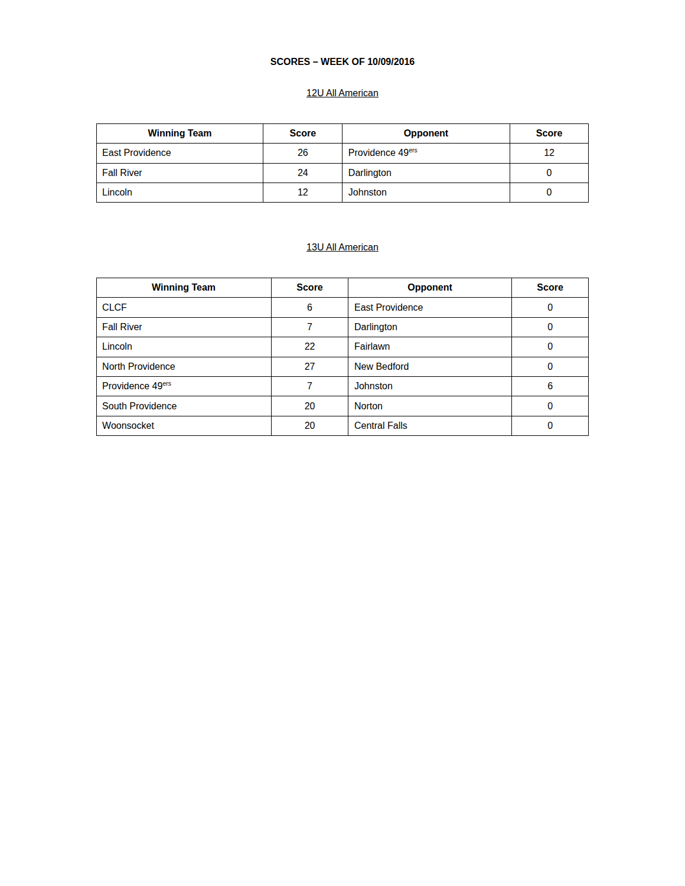SCORES – WEEK OF 10/09/2016
12U All American
| Winning Team | Score | Opponent | Score |
| --- | --- | --- | --- |
| East Providence | 26 | Providence 49 ers | 12 |
| Fall River | 24 | Darlington | 0 |
| Lincoln | 12 | Johnston | 0 |
13U All American
| Winning Team | Score | Opponent | Score |
| --- | --- | --- | --- |
| CLCF | 6 | East Providence | 0 |
| Fall River | 7 | Darlington | 0 |
| Lincoln | 22 | Fairlawn | 0 |
| North Providence | 27 | New Bedford | 0 |
| Providence 49 ers | 7 | Johnston | 6 |
| South Providence | 20 | Norton | 0 |
| Woonsocket | 20 | Central Falls | 0 |